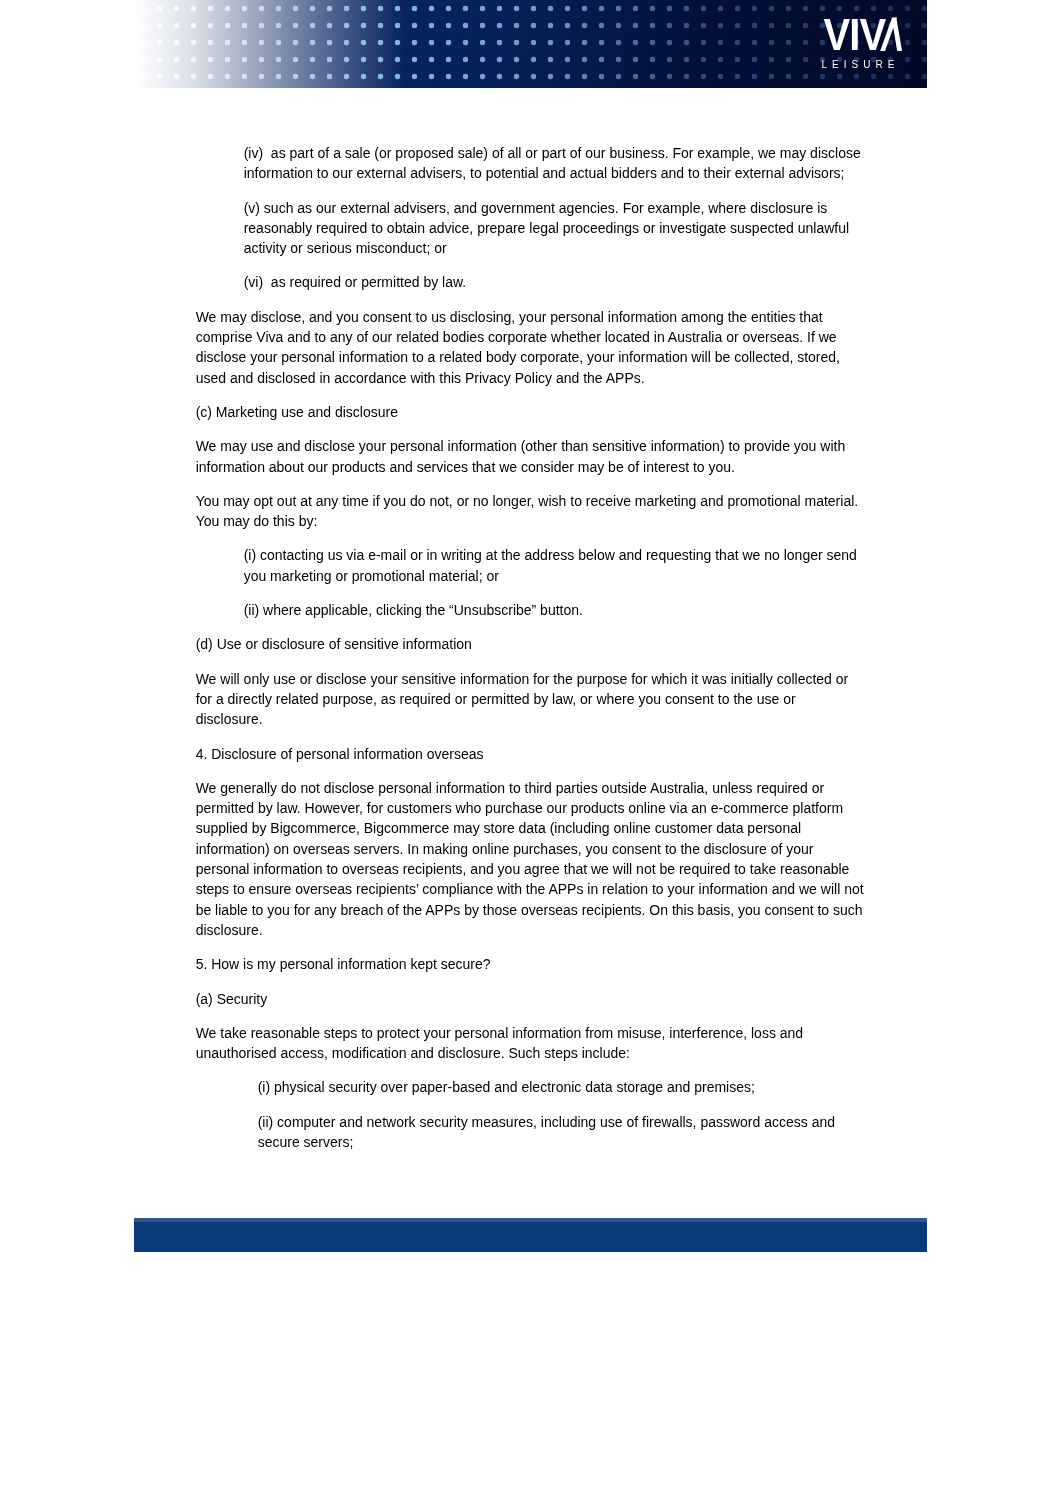VIV/\
LEISURE
(iv) as part of a sale (or proposed sale) of all or part of our business. For example, we may disclose information to our external advisers, to potential and actual bidders and to their external advisors;
(v) such as our external advisers, and government agencies. For example, where disclosure is reasonably required to obtain advice, prepare legal proceedings or investigate suspected unlawful activity or serious misconduct; or
(vi) as required or permitted by law.
We may disclose, and you consent to us disclosing, your personal information among the entities that comprise Viva and to any of our related bodies corporate whether located in Australia or overseas. If we disclose your personal information to a related body corporate, your information will be collected, stored, used and disclosed in accordance with this Privacy Policy and the APPs.
(c) Marketing use and disclosure
We may use and disclose your personal information (other than sensitive information) to provide you with information about our products and services that we consider may be of interest to you.
You may opt out at any time if you do not, or no longer, wish to receive marketing and promotional material. You may do this by:
(i) contacting us via e-mail or in writing at the address below and requesting that we no longer send you marketing or promotional material; or
(ii) where applicable, clicking the “Unsubscribe” button.
(d) Use or disclosure of sensitive information
We will only use or disclose your sensitive information for the purpose for which it was initially collected or for a directly related purpose, as required or permitted by law, or where you consent to the use or disclosure.
4. Disclosure of personal information overseas
We generally do not disclose personal information to third parties outside Australia, unless required or permitted by law. However, for customers who purchase our products online via an e-commerce platform supplied by Bigcommerce, Bigcommerce may store data (including online customer data personal information) on overseas servers. In making online purchases, you consent to the disclosure of your personal information to overseas recipients, and you agree that we will not be required to take reasonable steps to ensure overseas recipients’ compliance with the APPs in relation to your information and we will not be liable to you for any breach of the APPs by those overseas recipients. On this basis, you consent to such disclosure.
5. How is my personal information kept secure?
(a) Security
We take reasonable steps to protect your personal information from misuse, interference, loss and unauthorised access, modification and disclosure. Such steps include:
(i) physical security over paper-based and electronic data storage and premises;
(ii) computer and network security measures, including use of firewalls, password access and secure servers;